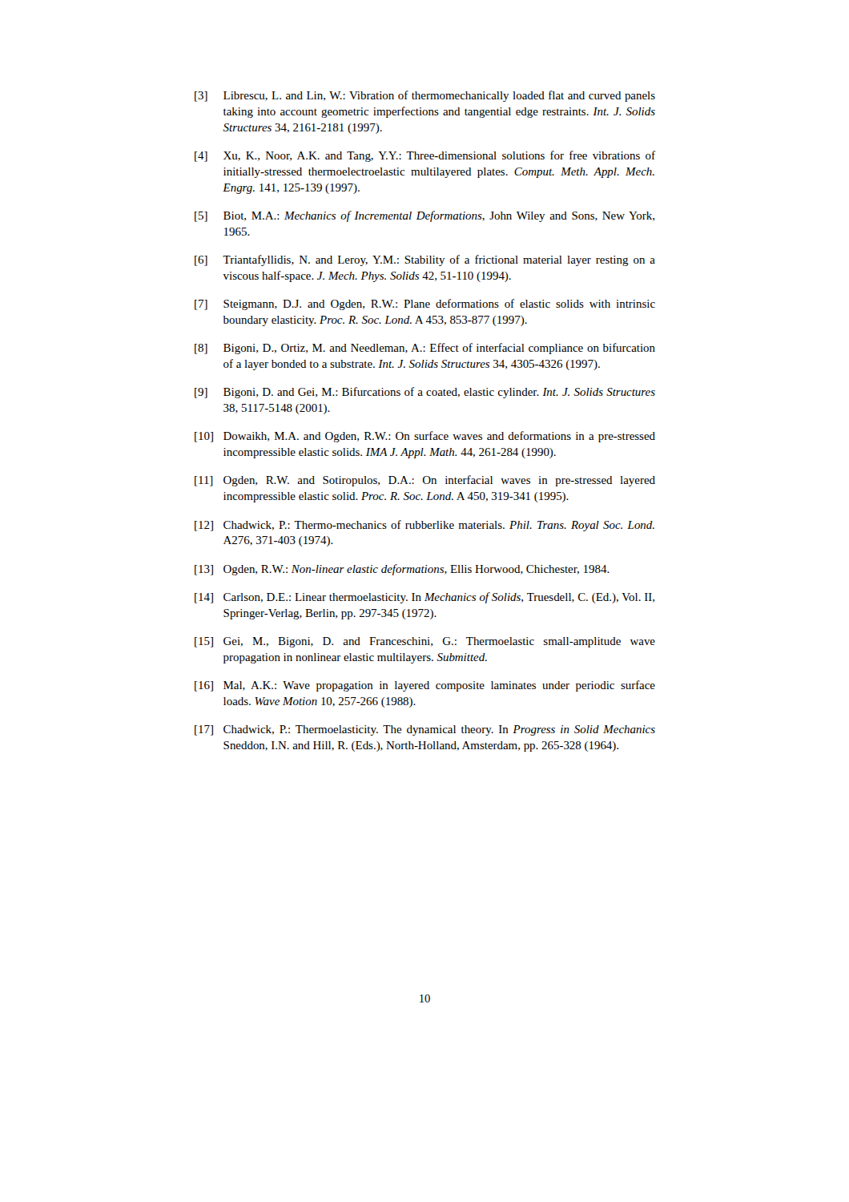[3] Librescu, L. and Lin, W.: Vibration of thermomechanically loaded flat and curved panels taking into account geometric imperfections and tangential edge restraints. Int. J. Solids Structures 34, 2161-2181 (1997).
[4] Xu, K., Noor, A.K. and Tang, Y.Y.: Three-dimensional solutions for free vibrations of initially-stressed thermoelectroelastic multilayered plates. Comput. Meth. Appl. Mech. Engrg. 141, 125-139 (1997).
[5] Biot, M.A.: Mechanics of Incremental Deformations, John Wiley and Sons, New York, 1965.
[6] Triantafyllidis, N. and Leroy, Y.M.: Stability of a frictional material layer resting on a viscous half-space. J. Mech. Phys. Solids 42, 51-110 (1994).
[7] Steigmann, D.J. and Ogden, R.W.: Plane deformations of elastic solids with intrinsic boundary elasticity. Proc. R. Soc. Lond. A 453, 853-877 (1997).
[8] Bigoni, D., Ortiz, M. and Needleman, A.: Effect of interfacial compliance on bifurcation of a layer bonded to a substrate. Int. J. Solids Structures 34, 4305-4326 (1997).
[9] Bigoni, D. and Gei, M.: Bifurcations of a coated, elastic cylinder. Int. J. Solids Structures 38, 5117-5148 (2001).
[10] Dowaikh, M.A. and Ogden, R.W.: On surface waves and deformations in a pre-stressed incompressible elastic solids. IMA J. Appl. Math. 44, 261-284 (1990).
[11] Ogden, R.W. and Sotiropulos, D.A.: On interfacial waves in pre-stressed layered incompressible elastic solid. Proc. R. Soc. Lond. A 450, 319-341 (1995).
[12] Chadwick, P.: Thermo-mechanics of rubberlike materials. Phil. Trans. Royal Soc. Lond. A276, 371-403 (1974).
[13] Ogden, R.W.: Non-linear elastic deformations, Ellis Horwood, Chichester, 1984.
[14] Carlson, D.E.: Linear thermoelasticity. In Mechanics of Solids, Truesdell, C. (Ed.), Vol. II, Springer-Verlag, Berlin, pp. 297-345 (1972).
[15] Gei, M., Bigoni, D. and Franceschini, G.: Thermoelastic small-amplitude wave propagation in nonlinear elastic multilayers. Submitted.
[16] Mal, A.K.: Wave propagation in layered composite laminates under periodic surface loads. Wave Motion 10, 257-266 (1988).
[17] Chadwick, P.: Thermoelasticity. The dynamical theory. In Progress in Solid Mechanics Sneddon, I.N. and Hill, R. (Eds.), North-Holland, Amsterdam, pp. 265-328 (1964).
10